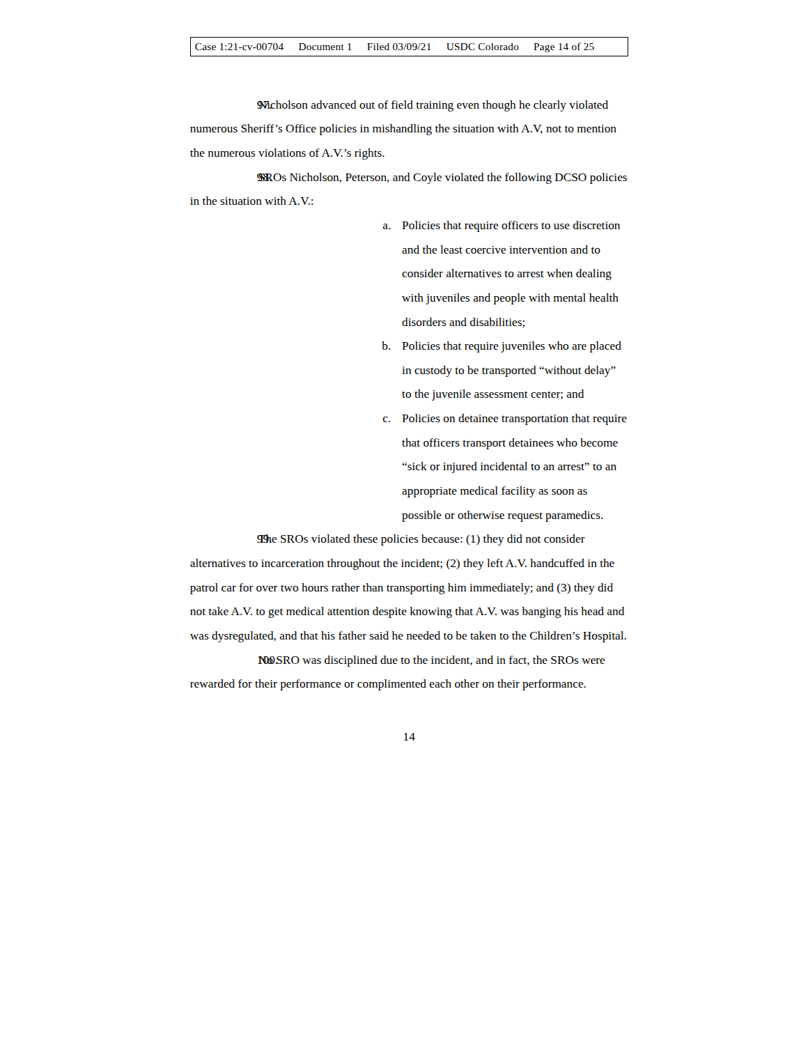Case 1:21-cv-00704 Document 1 Filed 03/09/21 USDC Colorado Page 14 of 25
97. Nicholson advanced out of field training even though he clearly violated numerous Sheriff’s Office policies in mishandling the situation with A.V, not to mention the numerous violations of A.V.’s rights.
98. SROs Nicholson, Peterson, and Coyle violated the following DCSO policies in the situation with A.V.:
Policies that require officers to use discretion and the least coercive intervention and to consider alternatives to arrest when dealing with juveniles and people with mental health disorders and disabilities;
Policies that require juveniles who are placed in custody to be transported “without delay” to the juvenile assessment center; and
Policies on detainee transportation that require that officers transport detainees who become “sick or injured incidental to an arrest” to an appropriate medical facility as soon as possible or otherwise request paramedics.
99. The SROs violated these policies because: (1) they did not consider alternatives to incarceration throughout the incident; (2) they left A.V. handcuffed in the patrol car for over two hours rather than transporting him immediately; and (3) they did not take A.V. to get medical attention despite knowing that A.V. was banging his head and was dysregulated, and that his father said he needed to be taken to the Children’s Hospital.
100. No SRO was disciplined due to the incident, and in fact, the SROs were rewarded for their performance or complimented each other on their performance.
14